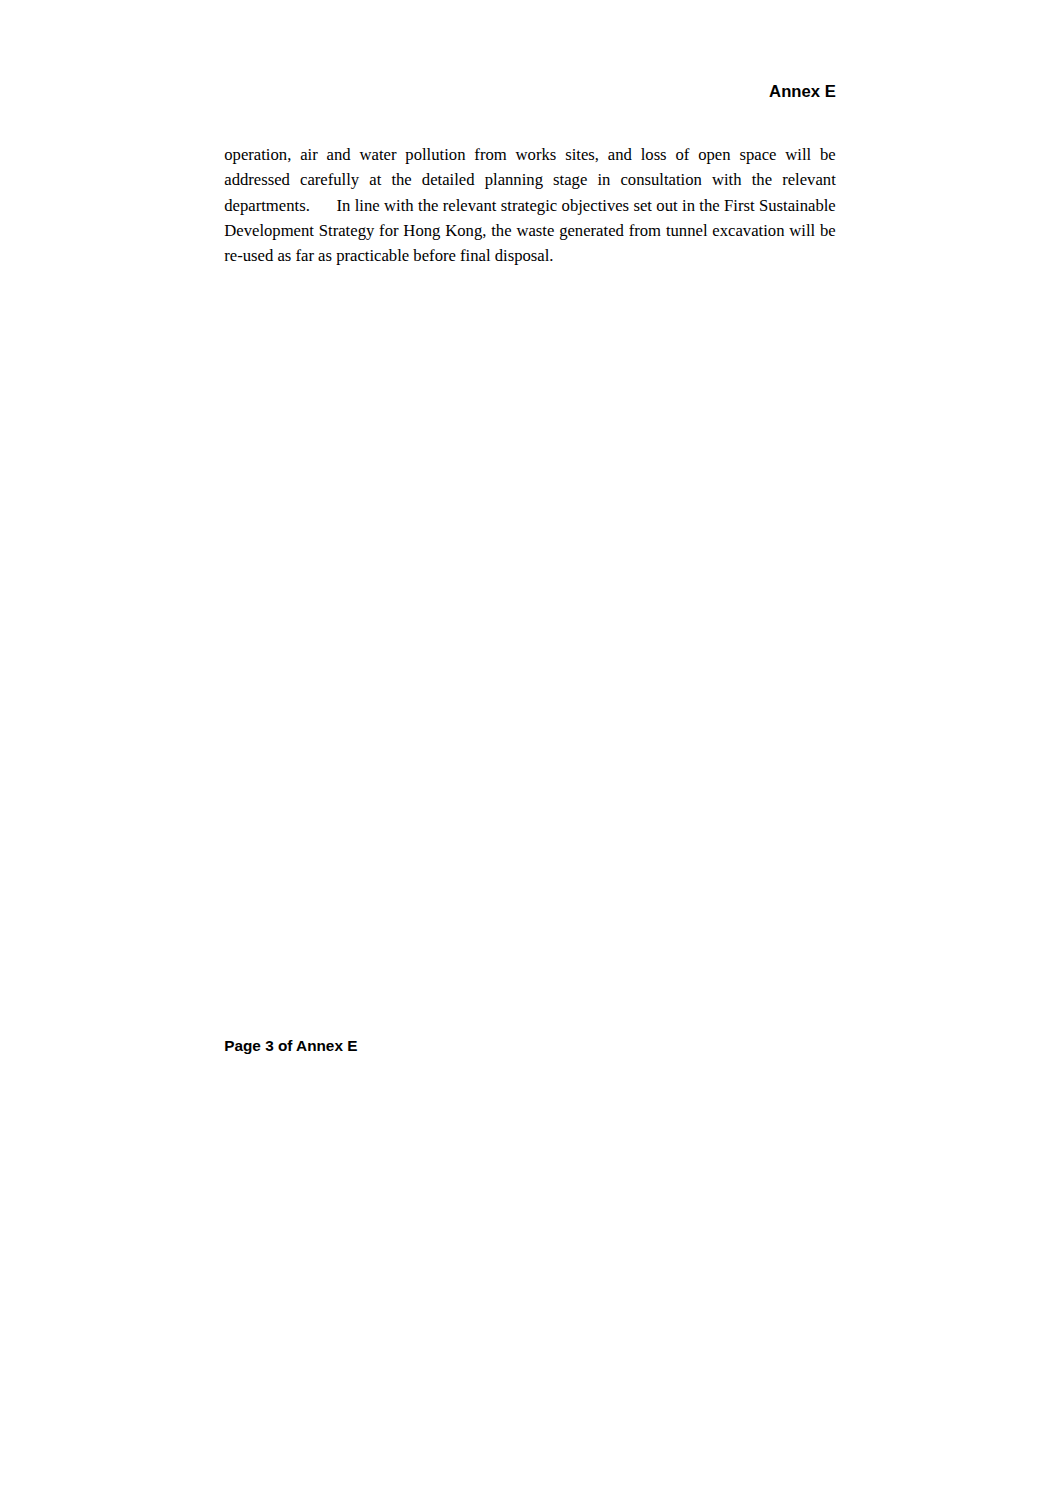Annex E
operation, air and water pollution from works sites, and loss of open space will be addressed carefully at the detailed planning stage in consultation with the relevant departments. In line with the relevant strategic objectives set out in the First Sustainable Development Strategy for Hong Kong, the waste generated from tunnel excavation will be re-used as far as practicable before final disposal.
Page 3 of Annex E